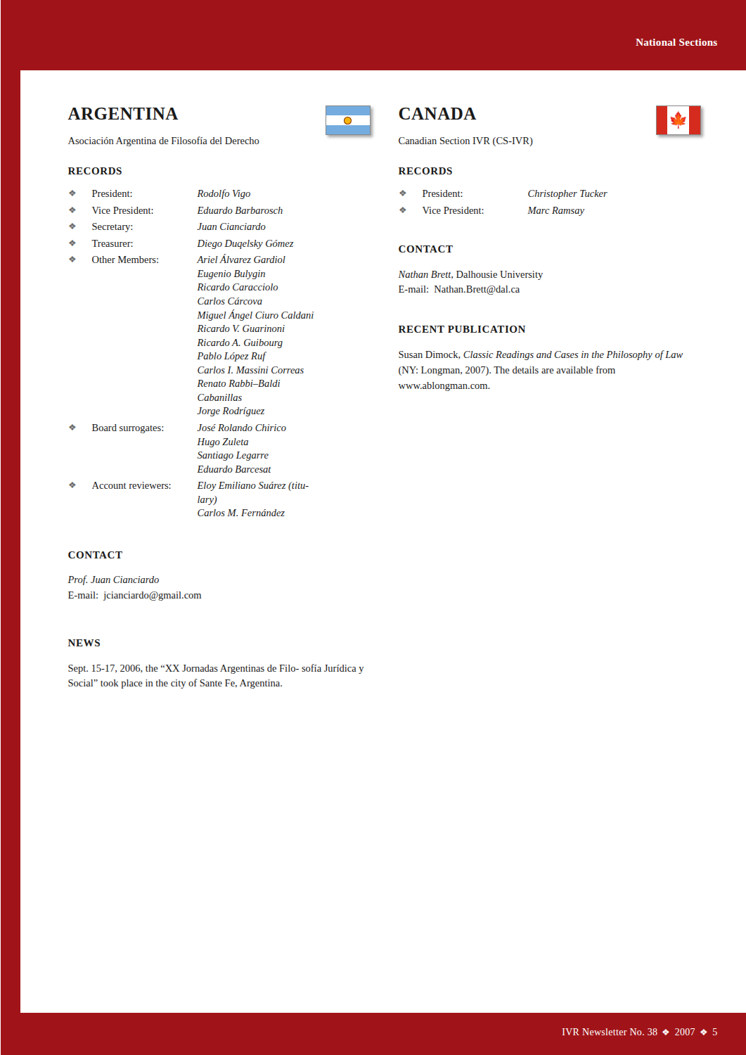National Sections
ARGENTINA
Asociación Argentina de Filosofía del Derecho
RECORDS
| ❖ | President: | Rodolfo Vigo |
| ❖ | Vice President: | Eduardo Barbarosch |
| ❖ | Secretary: | Juan Cianciardo |
| ❖ | Treasurer: | Diego Duqelsky Gómez |
| ❖ | Other Members: | Ariel Álvarez Gardiol Eugenio Bulygin Ricardo Caracciolo Carlos Cárcova Miguel Ángel Ciuro Caldani Ricardo V. Guarinoni Ricardo A. Guibourg Pablo López Ruf Carlos I. Massini Correas Renato Rabbi–Baldi Cabanillas Jorge Rodríguez |
| ❖ | Board surrogates: | José Rolando Chirico Hugo Zuleta Santiago Legarre Eduardo Barcesat |
| ❖ | Account reviewers: | Eloy Emiliano Suárez (titu- lary) Carlos M. Fernández |
CONTACT
Prof. Juan Cianciardo
E-mail: jcianciardo@gmail.com
NEWS
Sept. 15-17, 2006, the “XX Jornadas Argentinas de Filo- sofía Jurídica y Social” took place in the city of Sante Fe, Argentina.
CANADA
🍁
Canadian Section IVR (CS-IVR)
RECORDS
| ❖ | President: | Christopher Tucker |
| ❖ | Vice President: | Marc Ramsay |
CONTACT
Nathan Brett, Dalhousie University
E-mail: Nathan.Brett@dal.ca
RECENT PUBLICATION
Susan Dimock, Classic Readings and Cases in the Philosophy of Law (NY: Longman, 2007). The details are available from www.ablongman.com.
IVR Newsletter No. 38❖2007❖5